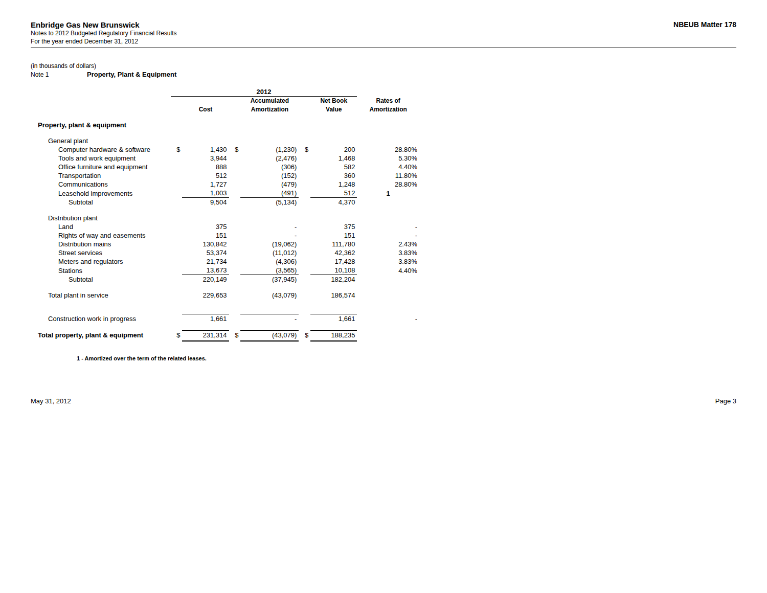NBEUB Matter 178
Enbridge Gas New Brunswick
Notes to 2012 Budgeted Regulatory Financial Results
For the year ended December 31, 2012
(in thousands of dollars)
Note 1 Property, Plant & Equipment
| | 2012 | |
| | | | | Accumulated | | Net Book | Rates of |
| | | Cost | | Amortization | | Value | Amortization |
| Property, plant & equipment | |
| General plant | |
| Computer hardware & software | $ | 1,430 | $ | (1,230) | $ | 200 | 28.80% |
| Tools and work equipment | | 3,944 | | (2,476) | | 1,468 | 5.30% |
| Office furniture and equipment | | 888 | | (306) | | 582 | 4.40% |
| Transportation | | 512 | | (152) | | 360 | 11.80% |
| Communications | | 1,727 | | (479) | | 1,248 | 28.80% |
| Leasehold improvements | | 1,003 | | (491) | | 512 | 1 |
| Subtotal | | 9,504 | | (5,134) | | 4,370 | |
| Distribution plant | |
| Land | | 375 | | - | | 375 | - |
| Rights of way and easements | | 151 | | - | | 151 | - |
| Distribution mains | | 130,842 | | (19,062) | | 111,780 | 2.43% |
| Street services | | 53,374 | | (11,012) | | 42,362 | 3.83% |
| Meters and regulators | | 21,734 | | (4,306) | | 17,428 | 3.83% |
| Stations | | 13,673 | | (3,565) | | 10,108 | 4.40% |
| Subtotal | | 220,149 | | (37,945) | | 182,204 | |
| Total plant in service | | 229,653 | | (43,079) | | 186,574 | |
| Construction work in progress | | 1,661 | | - | | 1,661 | - |
| Total property, plant & equipment | $ | 231,314 | $ | (43,079) | $ | 188,235 | |
1 - Amortized over the term of the related leases.
May 31, 2012 Page 3